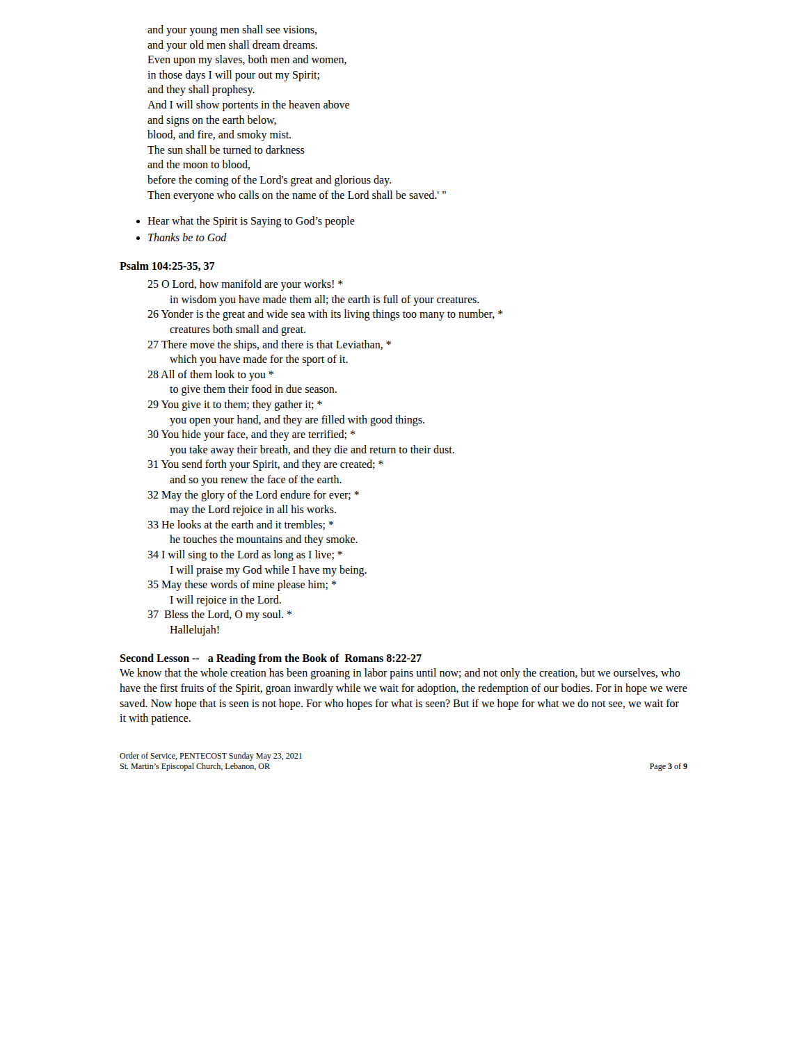and your young men shall see visions,
and your old men shall dream dreams.
Even upon my slaves, both men and women,
in those days I will pour out my Spirit;
and they shall prophesy.
And I will show portents in the heaven above
and signs on the earth below,
blood, and fire, and smoky mist.
The sun shall be turned to darkness
and the moon to blood,
before the coming of the Lord's great and glorious day.
Then everyone who calls on the name of the Lord shall be saved.' "
Hear what the Spirit is Saying to God’s people
Thanks be to God
Psalm 104:25-35, 37
25 O Lord, how manifold are your works! *
in wisdom you have made them all; the earth is full of your creatures.
26 Yonder is the great and wide sea with its living things too many to number, *
creatures both small and great.
27 There move the ships, and there is that Leviathan, *
which you have made for the sport of it.
28 All of them look to you *
to give them their food in due season.
29 You give it to them; they gather it; *
you open your hand, and they are filled with good things.
30 You hide your face, and they are terrified; *
you take away their breath, and they die and return to their dust.
31 You send forth your Spirit, and they are created; *
and so you renew the face of the earth.
32 May the glory of the Lord endure for ever; *
may the Lord rejoice in all his works.
33 He looks at the earth and it trembles; *
he touches the mountains and they smoke.
34 I will sing to the Lord as long as I live; *
I will praise my God while I have my being.
35 May these words of mine please him; *
I will rejoice in the Lord.
37 Bless the Lord, O my soul. *
Hallelujah!
Second Lesson -- a Reading from the Book of Romans 8:22-27
We know that the whole creation has been groaning in labor pains until now; and not only the creation, but we ourselves, who have the first fruits of the Spirit, groan inwardly while we wait for adoption, the redemption of our bodies. For in hope we were saved. Now hope that is seen is not hope. For who hopes for what is seen? But if we hope for what we do not see, we wait for it with patience.
Order of Service, PENTECOST Sunday May 23, 2021
St. Martin’s Episcopal Church, Lebanon, OR
Page 3 of 9